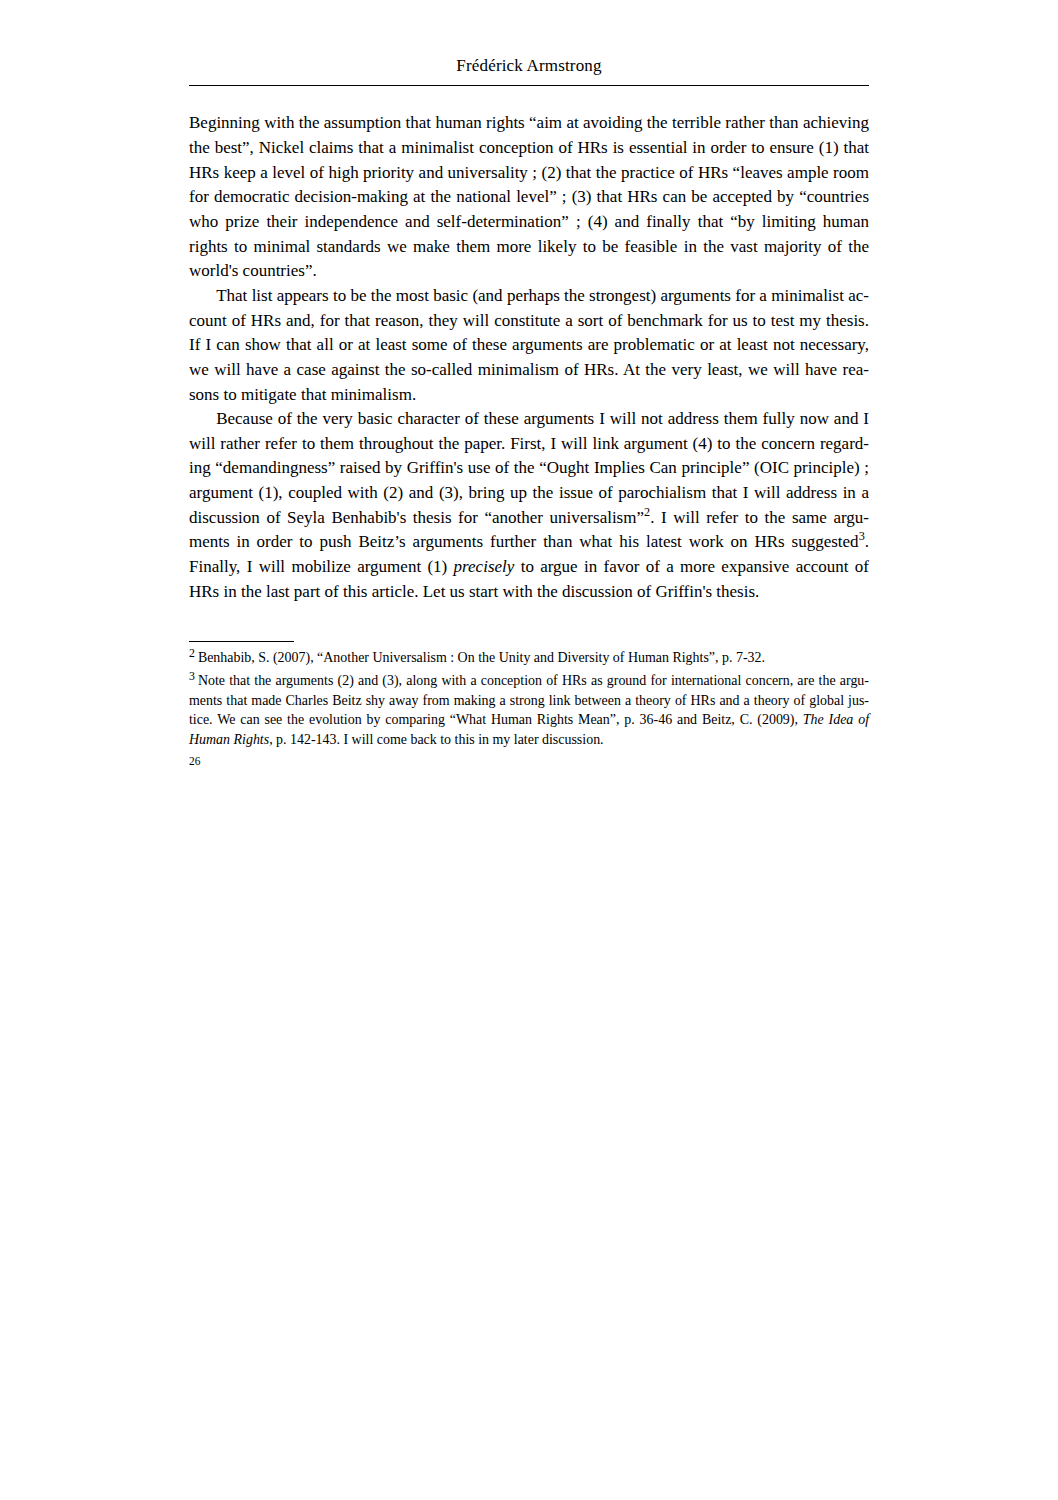Frédérick Armstrong
Beginning with the assumption that human rights “aim at avoiding the terrible rather than achieving the best”, Nickel claims that a minimalist conception of HRs is essential in order to ensure (1) that HRs keep a level of high priority and universality ; (2) that the practice of HRs “leaves ample room for democratic decision-making at the national level” ; (3) that HRs can be accepted by “countries who prize their independence and self-determination” ; (4) and finally that “by limiting human rights to minimal standards we make them more likely to be feasible in the vast majority of the world's countries”.
That list appears to be the most basic (and perhaps the strongest) arguments for a minimalist account of HRs and, for that reason, they will constitute a sort of benchmark for us to test my thesis. If I can show that all or at least some of these arguments are problematic or at least not necessary, we will have a case against the so-called minimalism of HRs. At the very least, we will have reasons to mitigate that minimalism.
Because of the very basic character of these arguments I will not address them fully now and I will rather refer to them throughout the paper. First, I will link argument (4) to the concern regarding “demandingness” raised by Griffin's use of the “Ought Implies Can principle” (OIC principle) ; argument (1), coupled with (2) and (3), bring up the issue of parochialism that I will address in a discussion of Seyla Benhabib's thesis for “another universalism”2. I will refer to the same arguments in order to push Beitz’s arguments further than what his latest work on HRs suggested3. Finally, I will mobilize argument (1) precisely to argue in favor of a more expansive account of HRs in the last part of this article. Let us start with the discussion of Griffin's thesis.
2 Benhabib, S. (2007), “Another Universalism : On the Unity and Diversity of Human Rights”, p. 7-32.
3 Note that the arguments (2) and (3), along with a conception of HRs as ground for international concern, are the arguments that made Charles Beitz shy away from making a strong link between a theory of HRs and a theory of global justice. We can see the evolution by comparing “What Human Rights Mean”, p. 36-46 and Beitz, C. (2009), The Idea of Human Rights, p. 142-143. I will come back to this in my later discussion.
26